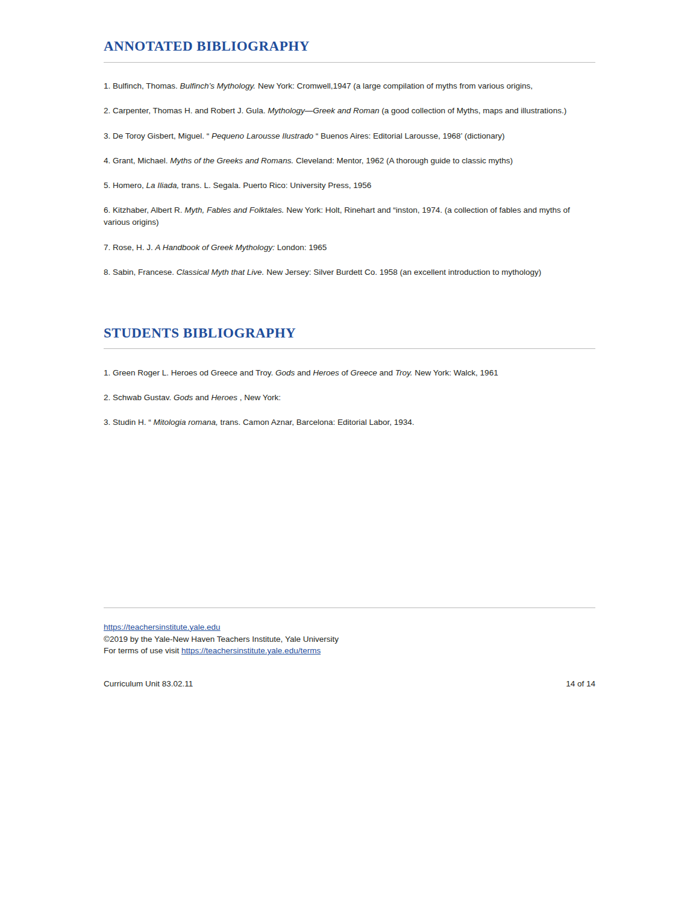ANNOTATED BIBLIOGRAPHY
1. Bulfinch, Thomas. Bulfinch’s Mythology. New York: Cromwell,1947 (a large compilation of myths from various origins,
2. Carpenter, Thomas H. and Robert J. Gula. Mythology—Greek and Roman (a good collection of Myths, maps and illustrations.)
3. De Toroy Gisbert, Miguel. “ Pequeno Larousse Ilustrado “ Buenos Aires: Editorial Larousse, 1968’ (dictionary)
4. Grant, Michael. Myths of the Greeks and Romans. Cleveland: Mentor, 1962 (A thorough guide to classic myths)
5. Homero, La Iliada, trans. L. Segala. Puerto Rico: University Press, 1956
6. Kitzhaber, Albert R. Myth, Fables and Folktales. New York: Holt, Rinehart and “inston, 1974. (a collection of fables and myths of various origins)
7. Rose, H. J. A Handbook of Greek Mythology: London: 1965
8. Sabin, Francese. Classical Myth that Live. New Jersey: Silver Burdett Co. 1958 (an excellent introduction to mythology)
STUDENTS BIBLIOGRAPHY
1. Green Roger L. Heroes od Greece and Troy. Gods and Heroes of Greece and Troy. New York: Walck, 1961
2. Schwab Gustav. Gods and Heroes , New York:
3. Studin H. “ Mitologia romana, trans. Camon Aznar, Barcelona: Editorial Labor, 1934.
https://teachersinstitute.yale.edu
©2019 by the Yale-New Haven Teachers Institute, Yale University
For terms of use visit https://teachersinstitute.yale.edu/terms
Curriculum Unit 83.02.11 14 of 14